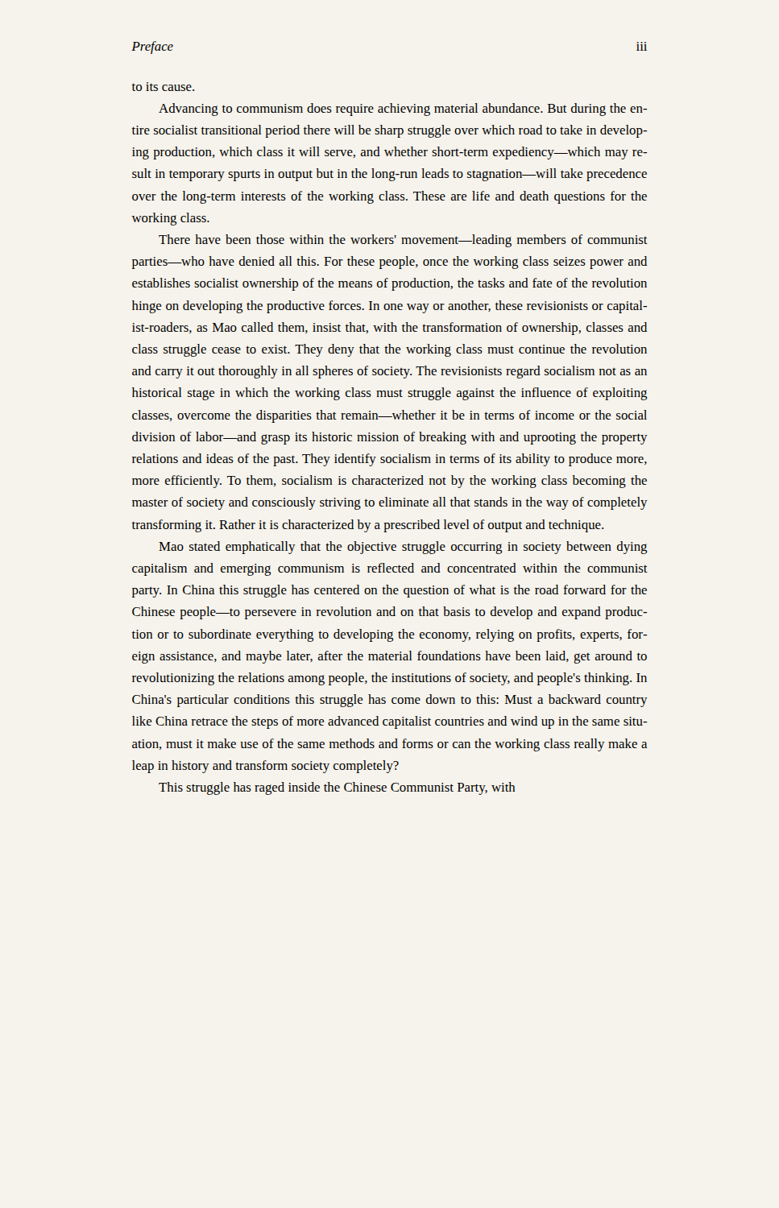Preface iii
to its cause.
Advancing to communism does require achieving material abundance. But during the entire socialist transitional period there will be sharp struggle over which road to take in developing production, which class it will serve, and whether short-term expediency—which may result in temporary spurts in output but in the long-run leads to stagnation—will take precedence over the long-term interests of the working class. These are life and death questions for the working class.
There have been those within the workers' movement—leading members of communist parties—who have denied all this. For these people, once the working class seizes power and establishes socialist ownership of the means of production, the tasks and fate of the revolution hinge on developing the productive forces. In one way or another, these revisionists or capitalist-roaders, as Mao called them, insist that, with the transformation of ownership, classes and class struggle cease to exist. They deny that the working class must continue the revolution and carry it out thoroughly in all spheres of society. The revisionists regard socialism not as an historical stage in which the working class must struggle against the influence of exploiting classes, overcome the disparities that remain—whether it be in terms of income or the social division of labor—and grasp its historic mission of breaking with and uprooting the property relations and ideas of the past. They identify socialism in terms of its ability to produce more, more efficiently. To them, socialism is characterized not by the working class becoming the master of society and consciously striving to eliminate all that stands in the way of completely transforming it. Rather it is characterized by a prescribed level of output and technique.
Mao stated emphatically that the objective struggle occurring in society between dying capitalism and emerging communism is reflected and concentrated within the communist party. In China this struggle has centered on the question of what is the road forward for the Chinese people—to persevere in revolution and on that basis to develop and expand production or to subordinate everything to developing the economy, relying on profits, experts, foreign assistance, and maybe later, after the material foundations have been laid, get around to revolutionizing the relations among people, the institutions of society, and people's thinking. In China's particular conditions this struggle has come down to this: Must a backward country like China retrace the steps of more advanced capitalist countries and wind up in the same situation, must it make use of the same methods and forms or can the working class really make a leap in history and transform society completely?
This struggle has raged inside the Chinese Communist Party, with